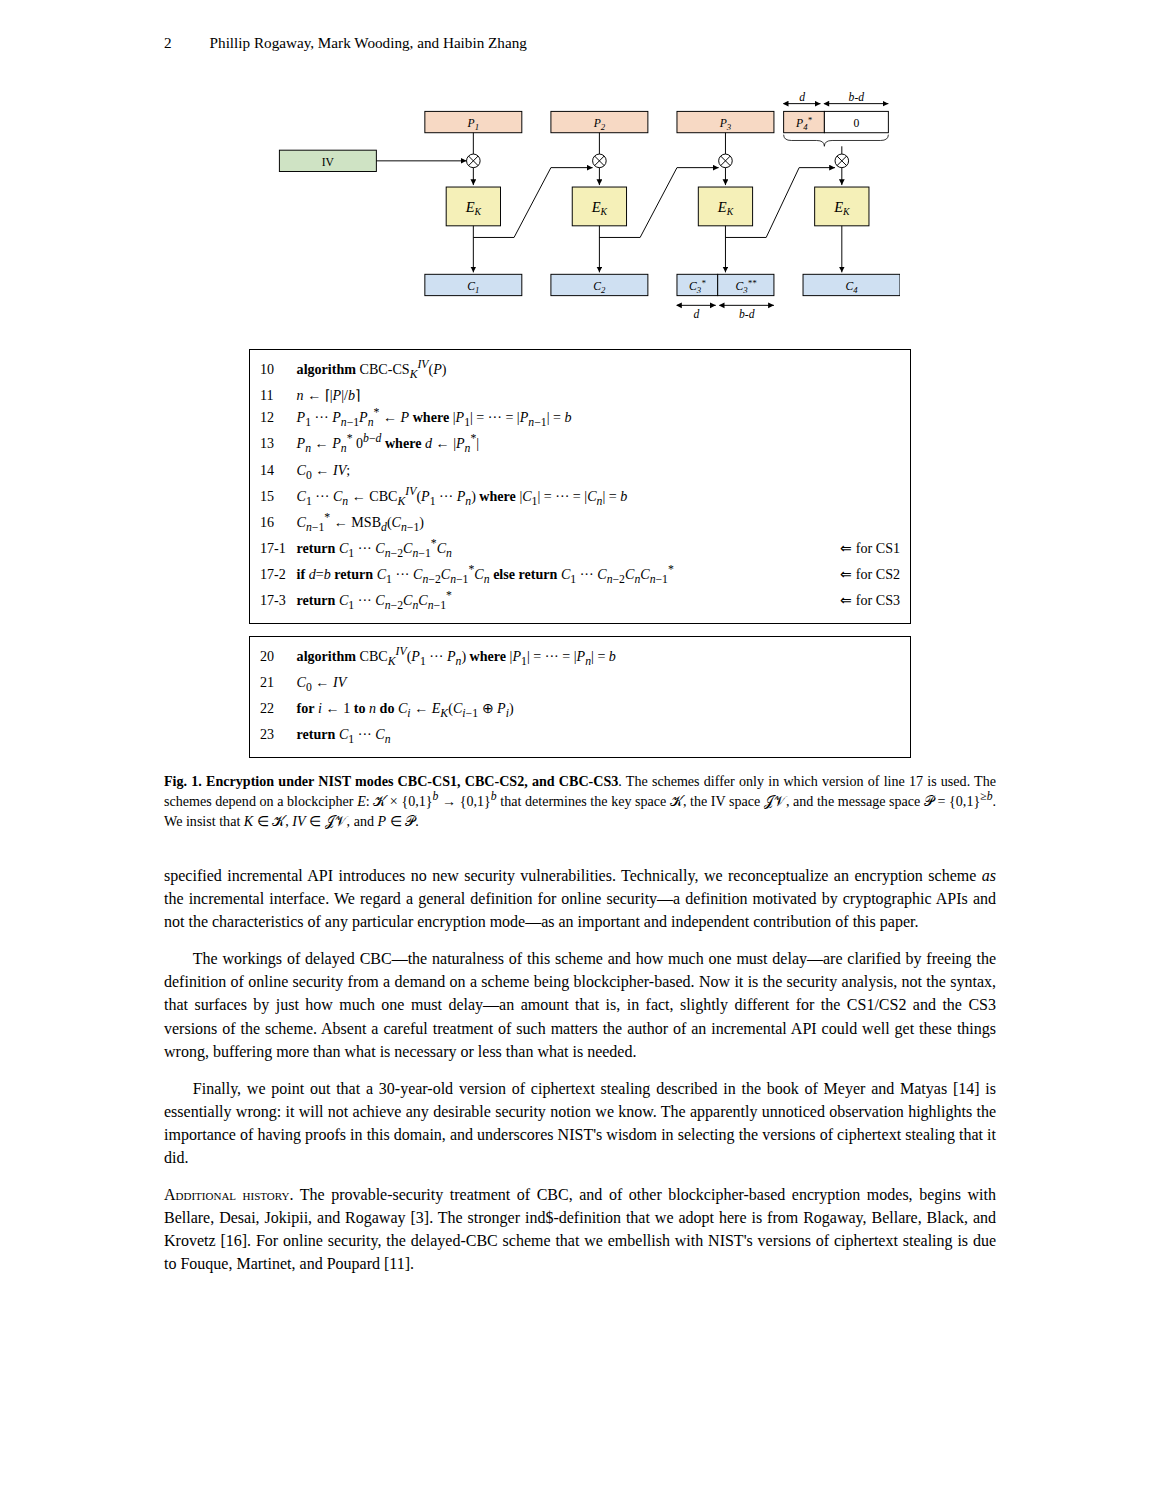2 Phillip Rogaway, Mark Wooding, and Haibin Zhang
d b-d P1 P2 P3 P4* 0 IV EK EK EK EK C1 C2 C3* C3** C4 d b-d
| 10 | algorithm CBC-CS K IV ( P ) | |
| 11 | n ← ⌈/ P // b ⌉ | |
| 12 | P 1 ··· P n −1 P n * ← P where / P 1 / = ··· = / P n −1 / = b | |
| 13 | P n ← P n * 0 b − d where d ← / P n * / | |
| 14 | C 0 ← IV ; | |
| 15 | C 1 ··· C n ← CBC K IV ( P 1 ··· P n ) where / C 1 / = ··· = / C n / = b | |
| 16 | C n −1 * ← MSB d ( C n −1 ) | |
| 17-1 | return C 1 ··· C n −2 C n −1 * C n | ⇐ for CS1 |
| 17-2 | if d = b return C 1 ··· C n −2 C n −1 * C n else return C 1 ··· C n −2 C n C n −1 * | ⇐ for CS2 |
| 17-3 | return C 1 ··· C n −2 C n C n −1 * | ⇐ for CS3 |
| 20 | algorithm CBC K IV ( P 1 ··· P n ) where / P 1 / = ··· = / P n / = b |
| 21 | C 0 ← IV |
| 22 | for i ← 1 to n do C i ← E K ( C i −1 ⊕ P i ) |
| 23 | return C 1 ··· C n |
Fig. 1. Encryption under NIST modes CBC-CS1, CBC-CS2, and CBC-CS3. The schemes differ only in which version of line 17 is used. The schemes depend on a blockcipher E: 𝒦 × {0,1}b → {0,1}b that determines the key space 𝒦, the IV space 𝒥𝒱, and the message space 𝒫 = {0,1}≥b. We insist that K ∈ 𝒦, IV ∈ 𝒥𝒱, and P ∈ 𝒫.
specified incremental API introduces no new security vulnerabilities. Technically, we reconceptualize an encryption scheme as the incremental interface. We regard a general definition for online security—a definition motivated by cryptographic APIs and not the characteristics of any particular encryption mode—as an important and independent contribution of this paper.
The workings of delayed CBC—the naturalness of this scheme and how much one must delay—are clarified by freeing the definition of online security from a demand on a scheme being blockcipher-based. Now it is the security analysis, not the syntax, that surfaces by just how much one must delay—an amount that is, in fact, slightly different for the CS1/CS2 and the CS3 versions of the scheme. Absent a careful treatment of such matters the author of an incremental API could well get these things wrong, buffering more than what is necessary or less than what is needed.
Finally, we point out that a 30-year-old version of ciphertext stealing described in the book of Meyer and Matyas [14] is essentially wrong: it will not achieve any desirable security notion we know. The apparently unnoticed observation highlights the importance of having proofs in this domain, and underscores NIST's wisdom in selecting the versions of ciphertext stealing that it did.
Additional history. The provable-security treatment of CBC, and of other blockcipher-based encryption modes, begins with Bellare, Desai, Jokipii, and Rogaway [3]. The stronger ind$-definition that we adopt here is from Rogaway, Bellare, Black, and Krovetz [16]. For online security, the delayed-CBC scheme that we embellish with NIST's versions of ciphertext stealing is due to Fouque, Martinet, and Poupard [11].